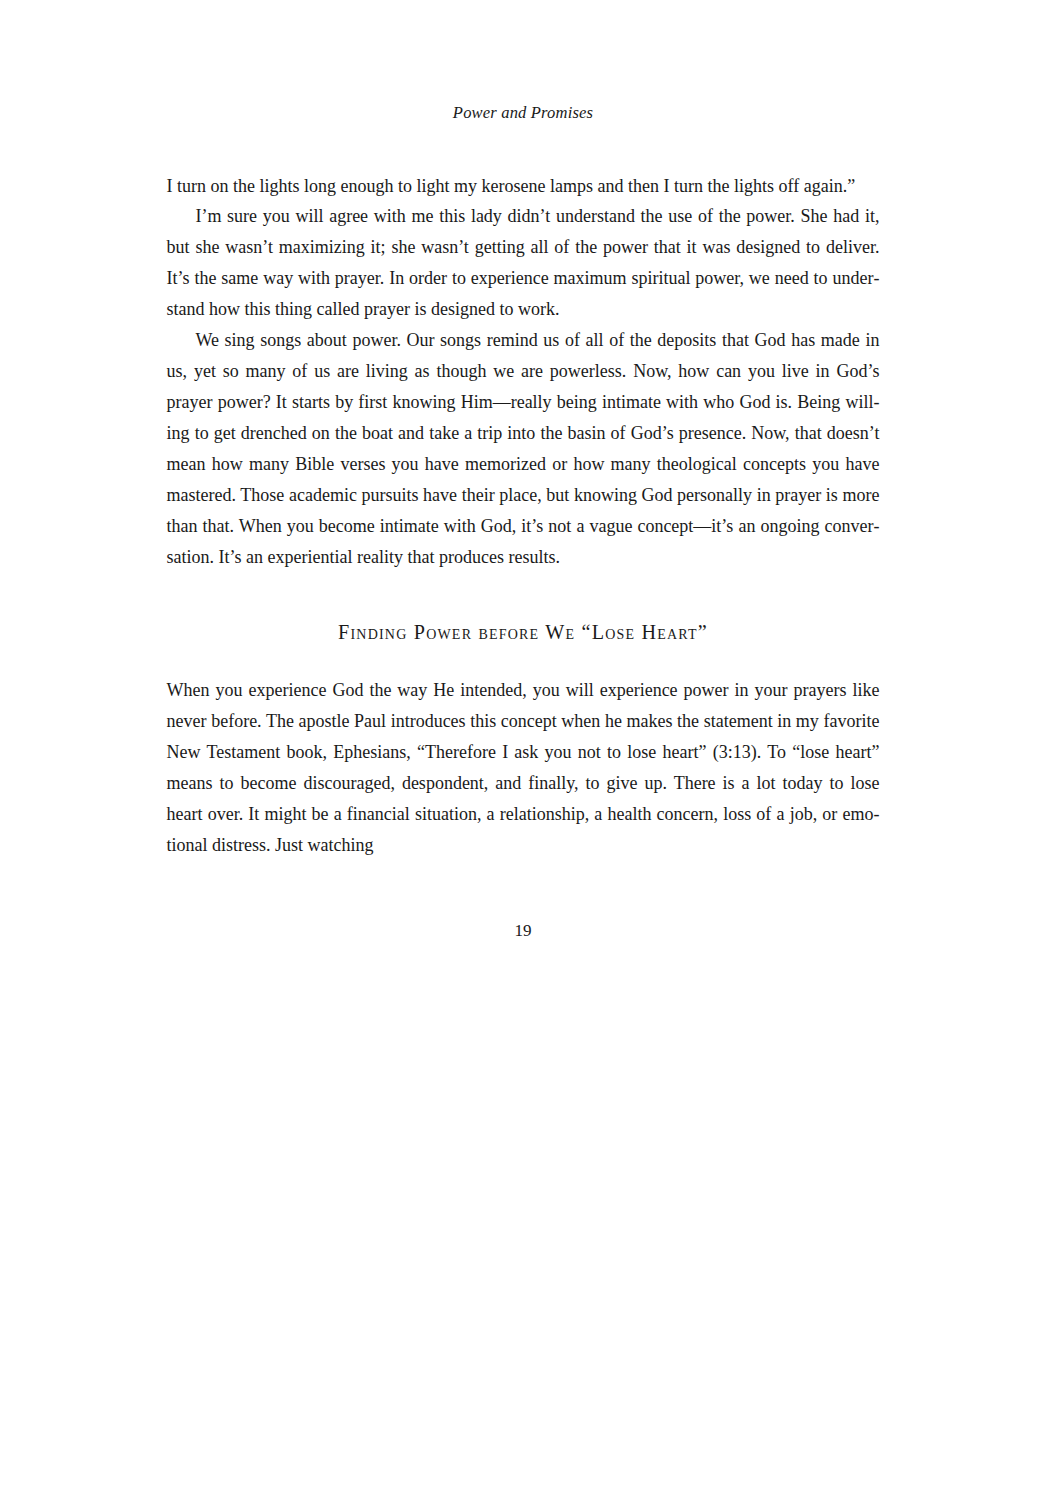Power and Promises
I turn on the lights long enough to light my kerosene lamps and then I turn the lights off again.”
I’m sure you will agree with me this lady didn’t understand the use of the power. She had it, but she wasn’t maximizing it; she wasn’t getting all of the power that it was designed to deliver. It’s the same way with prayer. In order to experience maximum spiritual power, we need to understand how this thing called prayer is designed to work.
We sing songs about power. Our songs remind us of all of the deposits that God has made in us, yet so many of us are living as though we are powerless. Now, how can you live in God’s prayer power? It starts by first knowing Him—really being intimate with who God is. Being willing to get drenched on the boat and take a trip into the basin of God’s presence. Now, that doesn’t mean how many Bible verses you have memorized or how many theological concepts you have mastered. Those academic pursuits have their place, but knowing God personally in prayer is more than that. When you become intimate with God, it’s not a vague concept—it’s an ongoing conversation. It’s an experiential reality that produces results.
Finding Power before We “Lose Heart”
When you experience God the way He intended, you will experience power in your prayers like never before. The apostle Paul introduces this concept when he makes the statement in my favorite New Testament book, Ephesians, “Therefore I ask you not to lose heart” (3:13). To “lose heart” means to become discouraged, despondent, and finally, to give up. There is a lot today to lose heart over. It might be a financial situation, a relationship, a health concern, loss of a job, or emotional distress. Just watching
19